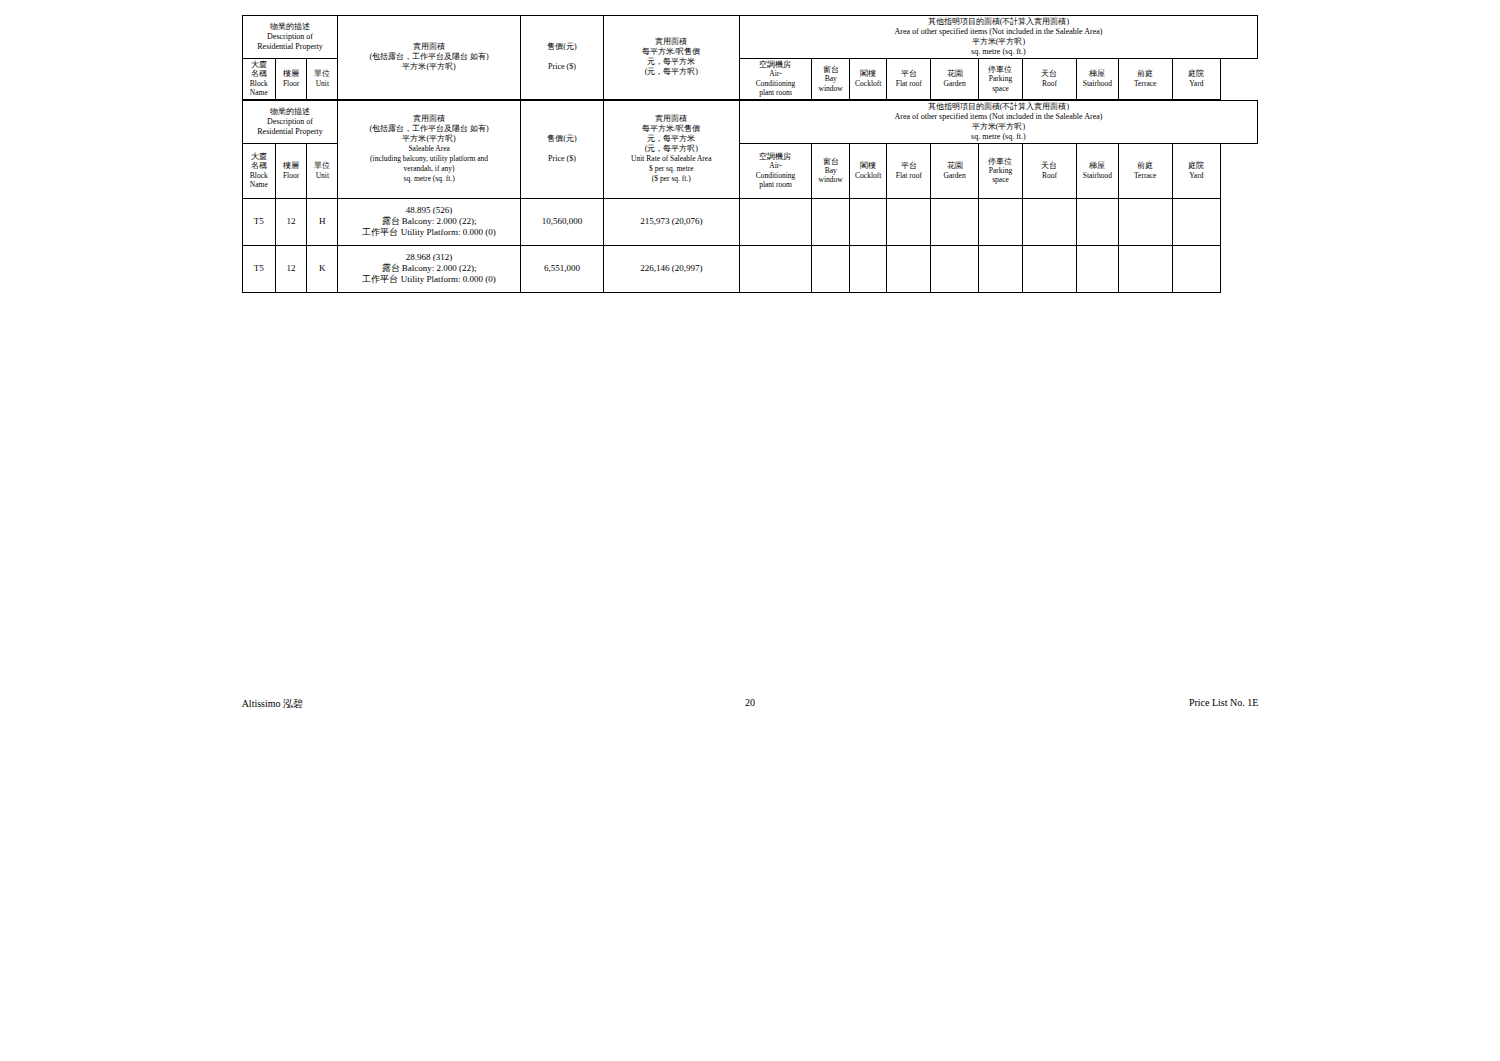| 物業的描述 Description of Residential Property | 實用面積 (包括露台，工作平台及陽台 如有) 平方米(平方呎) | 售價(元) Price ($) | 實用面積 每平方米/呎售價 元，每平方米 (元，每平方呎) | 其他指明項目的面積(不計算入實用面積) Area of other specified items (Not included in the Saleable Area) 平方米(平方呎) sq. metre (sq. ft.) |
| --- | --- | --- | --- | --- |
| 大廈 名稱 Block Name | 樓層 Floor | 單位 Unit | 空調機房 Air- Conditioning plant room | 窗台 Bay window | 閣樓 Cockloft | 平台 Flat roof | 花園 Garden | 停車位 Parking space | 天台 Roof | 梯屋 Stairhood | 前庭 Terrace | 庭院 Yard |
| 物業的描述 Description of Residential Property | 實用面積 (包括露台，工作平台及陽台 如有) 平方米(平方呎) Saleable Area (including balcony, utility platform and verandah, if any) sq. metre (sq. ft.) | 售價(元) Price ($) | 實用面積 每平方米/呎售價 元，每平方米 (元，每平方呎) Unit Rate of Saleable Area $ per sq. metre ($ per sq. ft.) | 其他指明項目的面積(不計算入實用面積) Area of other specified items (Not included in the Saleable Area) 平方米(平方呎) sq. metre (sq. ft.) |
| --- | --- | --- | --- | --- |
| 大廈 名稱 Block Name | 樓層 Floor | 單位 Unit | 空調機房 Air- Conditioning plant room | 窗台 Bay window | 閣樓 Cockloft | 平台 Flat roof | 花園 Garden | 停車位 Parking space | 天台 Roof | 梯屋 Stairhood | 前庭 Terrace | 庭院 Yard |
| T5 | 12 | H | 48.895 (526) 露台 Balcony: 2.000 (22); 工作平台 Utility Platform: 0.000 (0) | 10,560,000 | 215,973 (20,076) | | | | | | | | | | |
| T5 | 12 | K | 28.968 (312) 露台 Balcony: 2.000 (22); 工作平台 Utility Platform: 0.000 (0) | 6,551,000 | 226,146 (20,997) | | | | | | | | | | |
Altissimo 泓碧
20
Price List No. 1E